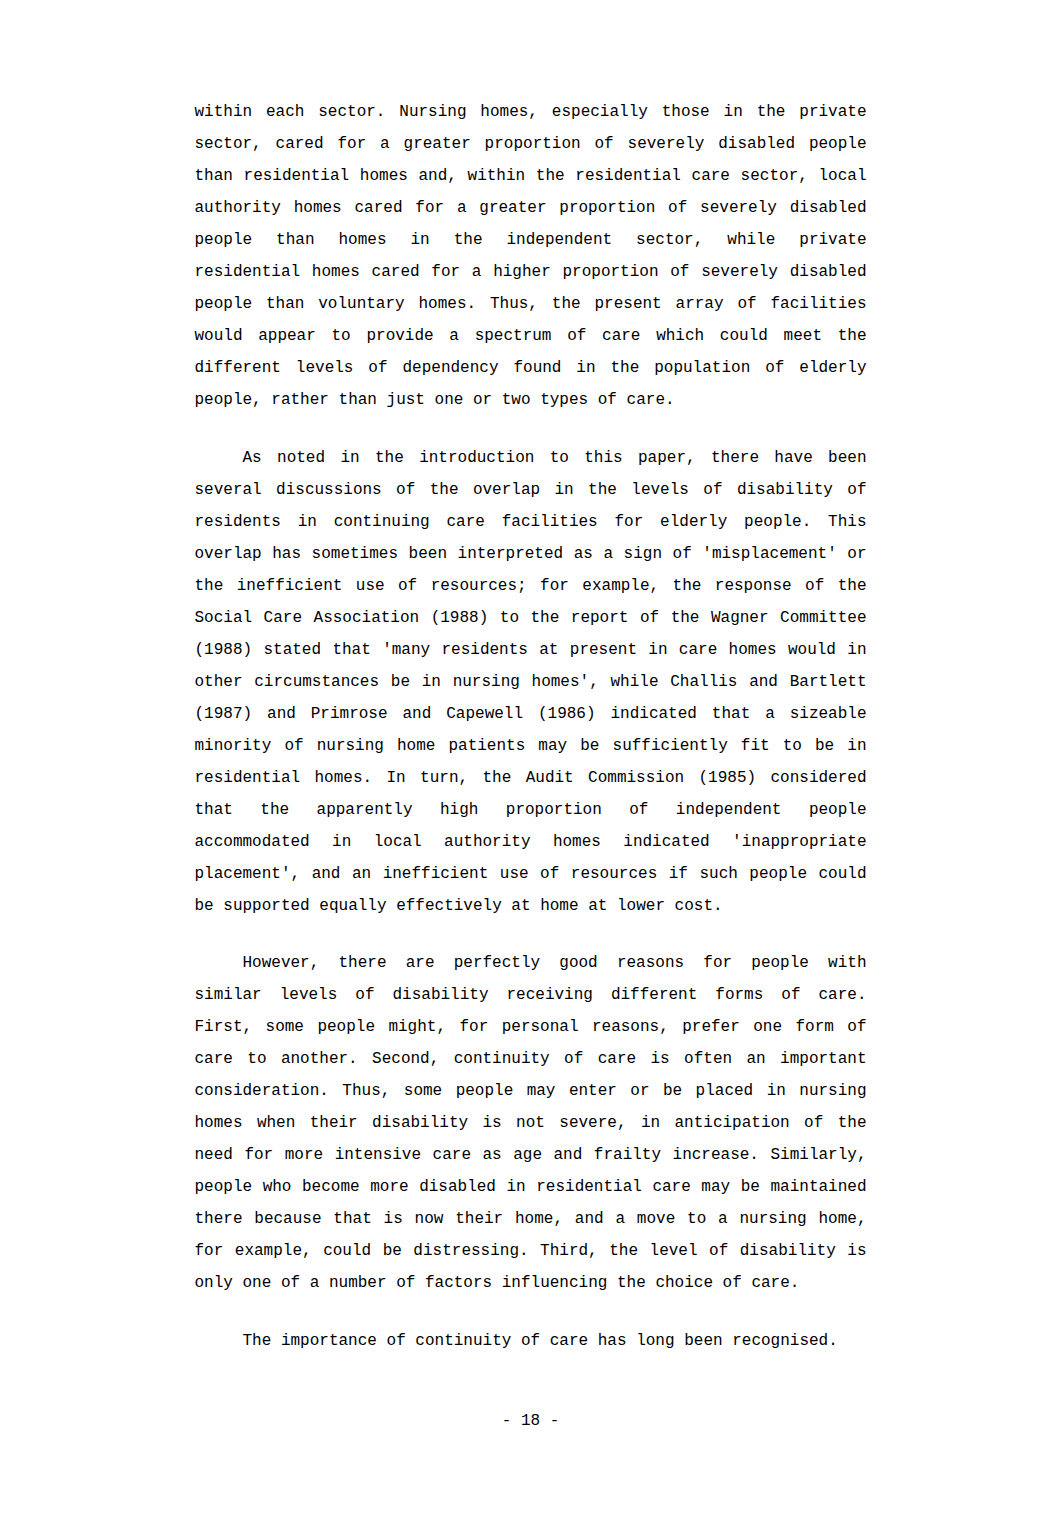within each sector. Nursing homes, especially those in the private sector, cared for a greater proportion of severely disabled people than residential homes and, within the residential care sector, local authority homes cared for a greater proportion of severely disabled people than homes in the independent sector, while private residential homes cared for a higher proportion of severely disabled people than voluntary homes. Thus, the present array of facilities would appear to provide a spectrum of care which could meet the different levels of dependency found in the population of elderly people, rather than just one or two types of care.
As noted in the introduction to this paper, there have been several discussions of the overlap in the levels of disability of residents in continuing care facilities for elderly people. This overlap has sometimes been interpreted as a sign of 'misplacement' or the inefficient use of resources; for example, the response of the Social Care Association (1988) to the report of the Wagner Committee (1988) stated that 'many residents at present in care homes would in other circumstances be in nursing homes', while Challis and Bartlett (1987) and Primrose and Capewell (1986) indicated that a sizeable minority of nursing home patients may be sufficiently fit to be in residential homes. In turn, the Audit Commission (1985) considered that the apparently high proportion of independent people accommodated in local authority homes indicated 'inappropriate placement', and an inefficient use of resources if such people could be supported equally effectively at home at lower cost.
However, there are perfectly good reasons for people with similar levels of disability receiving different forms of care. First, some people might, for personal reasons, prefer one form of care to another. Second, continuity of care is often an important consideration. Thus, some people may enter or be placed in nursing homes when their disability is not severe, in anticipation of the need for more intensive care as age and frailty increase. Similarly, people who become more disabled in residential care may be maintained there because that is now their home, and a move to a nursing home, for example, could be distressing. Third, the level of disability is only one of a number of factors influencing the choice of care.
The importance of continuity of care has long been recognised.
- 18 -